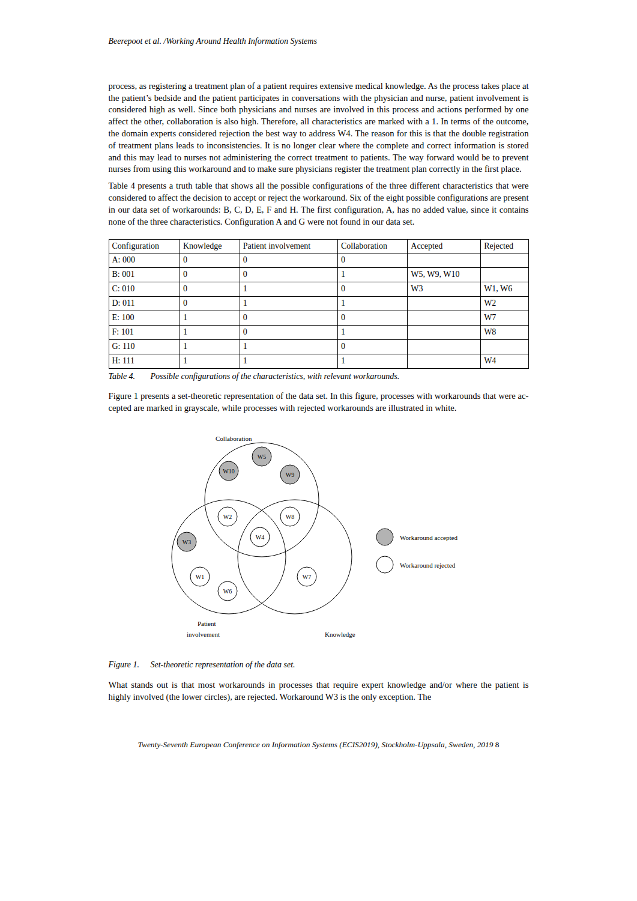Beerepoot et al. /Working Around Health Information Systems
process, as registering a treatment plan of a patient requires extensive medical knowledge. As the process takes place at the patient’s bedside and the patient participates in conversations with the physician and nurse, patient involvement is considered high as well. Since both physicians and nurses are involved in this process and actions performed by one affect the other, collaboration is also high. Therefore, all characteristics are marked with a 1. In terms of the outcome, the domain experts considered rejection the best way to address W4. The reason for this is that the double registration of treatment plans leads to inconsistencies. It is no longer clear where the complete and correct information is stored and this may lead to nurses not administering the correct treatment to patients. The way forward would be to prevent nurses from using this workaround and to make sure physicians register the treatment plan correctly in the first place.
Table 4 presents a truth table that shows all the possible configurations of the three different characteristics that were considered to affect the decision to accept or reject the workaround. Six of the eight possible configurations are present in our data set of workarounds: B, C, D, E, F and H. The first configuration, A, has no added value, since it contains none of the three characteristics. Configuration A and G were not found in our data set.
| Configuration | Knowledge | Patient involvement | Collaboration | Accepted | Rejected |
| A: 000 | 0 | 0 | 0 | | |
| B: 001 | 0 | 0 | 1 | W5, W9, W10 | |
| C: 010 | 0 | 1 | 0 | W3 | W1, W6 |
| D: 011 | 0 | 1 | 1 | | W2 |
| E: 100 | 1 | 0 | 0 | | W7 |
| F: 101 | 1 | 0 | 1 | | W8 |
| G: 110 | 1 | 1 | 0 | | |
| H: 111 | 1 | 1 | 1 | | W4 |
Table 4. Possible configurations of the characteristics, with relevant workarounds.
Figure 1 presents a set-theoretic representation of the data set. In this figure, processes with workarounds that were accepted are marked in grayscale, while processes with rejected workarounds are illustrated in white.
Collaboration Patient involvement Knowledge W5 W10 W9 W3 W2 W8 W4 W1 W6 W7 Workaround accepted Workaround rejected
Figure 1. Set-theoretic representation of the data set.
What stands out is that most workarounds in processes that require expert knowledge and/or where the patient is highly involved (the lower circles), are rejected. Workaround W3 is the only exception. The
Twenty-Seventh European Conference on Information Systems (ECIS2019), Stockholm-Uppsala, Sweden, 2019 8